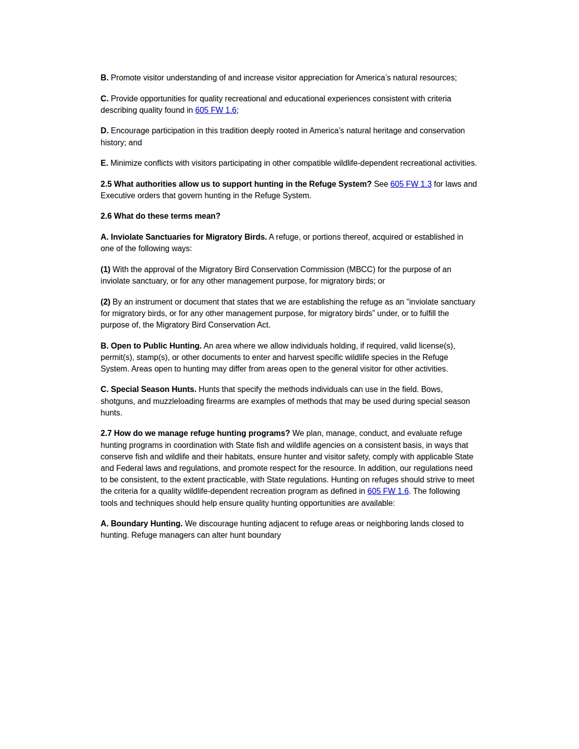B. Promote visitor understanding of and increase visitor appreciation for America’s natural resources;
C. Provide opportunities for quality recreational and educational experiences consistent with criteria describing quality found in 605 FW 1.6;
D. Encourage participation in this tradition deeply rooted in America’s natural heritage and conservation history; and
E. Minimize conflicts with visitors participating in other compatible wildlife-dependent recreational activities.
2.5 What authorities allow us to support hunting in the Refuge System? See 605 FW 1.3 for laws and Executive orders that govern hunting in the Refuge System.
2.6 What do these terms mean?
A. Inviolate Sanctuaries for Migratory Birds. A refuge, or portions thereof, acquired or established in one of the following ways:
(1) With the approval of the Migratory Bird Conservation Commission (MBCC) for the purpose of an inviolate sanctuary, or for any other management purpose, for migratory birds; or
(2) By an instrument or document that states that we are establishing the refuge as an “inviolate sanctuary for migratory birds, or for any other management purpose, for migratory birds” under, or to fulfill the purpose of, the Migratory Bird Conservation Act.
B. Open to Public Hunting. An area where we allow individuals holding, if required, valid license(s), permit(s), stamp(s), or other documents to enter and harvest specific wildlife species in the Refuge System. Areas open to hunting may differ from areas open to the general visitor for other activities.
C. Special Season Hunts. Hunts that specify the methods individuals can use in the field. Bows, shotguns, and muzzleloading firearms are examples of methods that may be used during special season hunts.
2.7 How do we manage refuge hunting programs? We plan, manage, conduct, and evaluate refuge hunting programs in coordination with State fish and wildlife agencies on a consistent basis, in ways that conserve fish and wildlife and their habitats, ensure hunter and visitor safety, comply with applicable State and Federal laws and regulations, and promote respect for the resource. In addition, our regulations need to be consistent, to the extent practicable, with State regulations. Hunting on refuges should strive to meet the criteria for a quality wildlife-dependent recreation program as defined in 605 FW 1.6. The following tools and techniques should help ensure quality hunting opportunities are available:
A. Boundary Hunting. We discourage hunting adjacent to refuge areas or neighboring lands closed to hunting. Refuge managers can alter hunt boundary